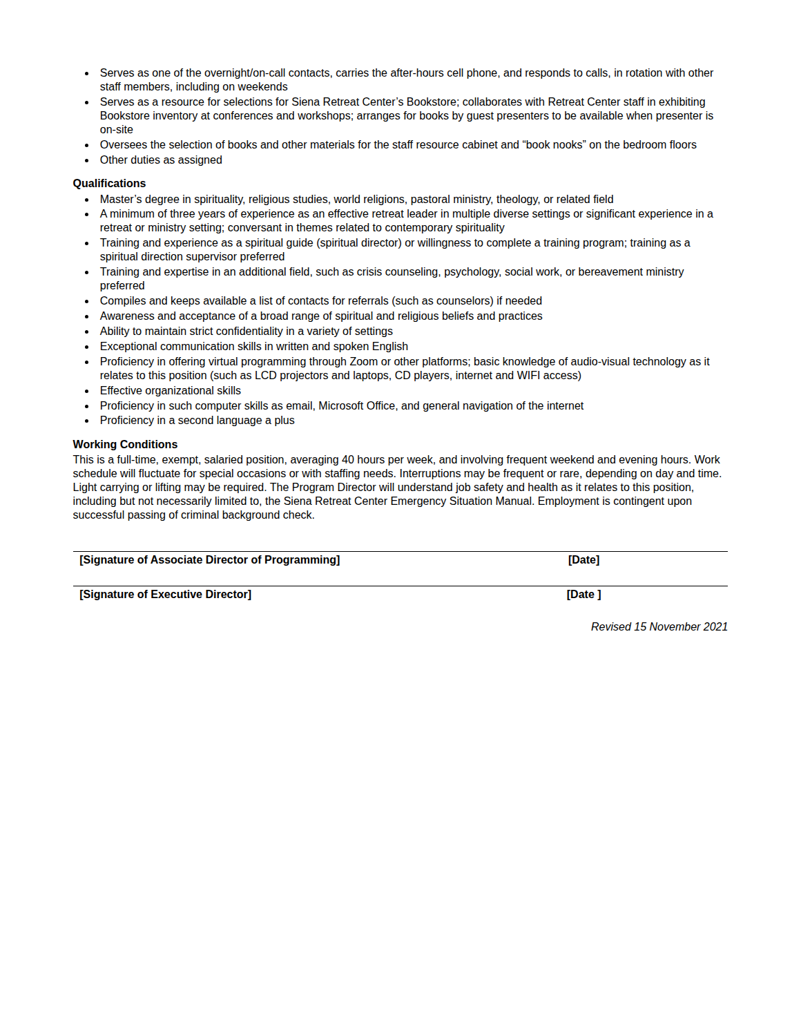Serves as one of the overnight/on-call contacts, carries the after-hours cell phone, and responds to calls, in rotation with other staff members, including on weekends
Serves as a resource for selections for Siena Retreat Center’s Bookstore; collaborates with Retreat Center staff in exhibiting Bookstore inventory at conferences and workshops; arranges for books by guest presenters to be available when presenter is on-site
Oversees the selection of books and other materials for the staff resource cabinet and “book nooks” on the bedroom floors
Other duties as assigned
Qualifications
Master’s degree in spirituality, religious studies, world religions, pastoral ministry, theology, or related field
A minimum of three years of experience as an effective retreat leader in multiple diverse settings or significant experience in a retreat or ministry setting; conversant in themes related to contemporary spirituality
Training and experience as a spiritual guide (spiritual director) or willingness to complete a training program; training as a spiritual direction supervisor preferred
Training and expertise in an additional field, such as crisis counseling, psychology, social work, or bereavement ministry preferred
Compiles and keeps available a list of contacts for referrals (such as counselors) if needed
Awareness and acceptance of a broad range of spiritual and religious beliefs and practices
Ability to maintain strict confidentiality in a variety of settings
Exceptional communication skills in written and spoken English
Proficiency in offering virtual programming through Zoom or other platforms; basic knowledge of audio-visual technology as it relates to this position (such as LCD projectors and laptops, CD players, internet and WIFI access)
Effective organizational skills
Proficiency in such computer skills as email, Microsoft Office, and general navigation of the internet
Proficiency in a second language a plus
Working Conditions
This is a full-time, exempt, salaried position, averaging 40 hours per week, and involving frequent weekend and evening hours. Work schedule will fluctuate for special occasions or with staffing needs. Interruptions may be frequent or rare, depending on day and time. Light carrying or lifting may be required. The Program Director will understand job safety and health as it relates to this position, including but not necessarily limited to, the Siena Retreat Center Emergency Situation Manual. Employment is contingent upon successful passing of criminal background check.
| [Signature of Associate Director of Programming] | | [Date] |
| [Signature of Executive Director] | | [Date ] |
Revised 15 November 2021